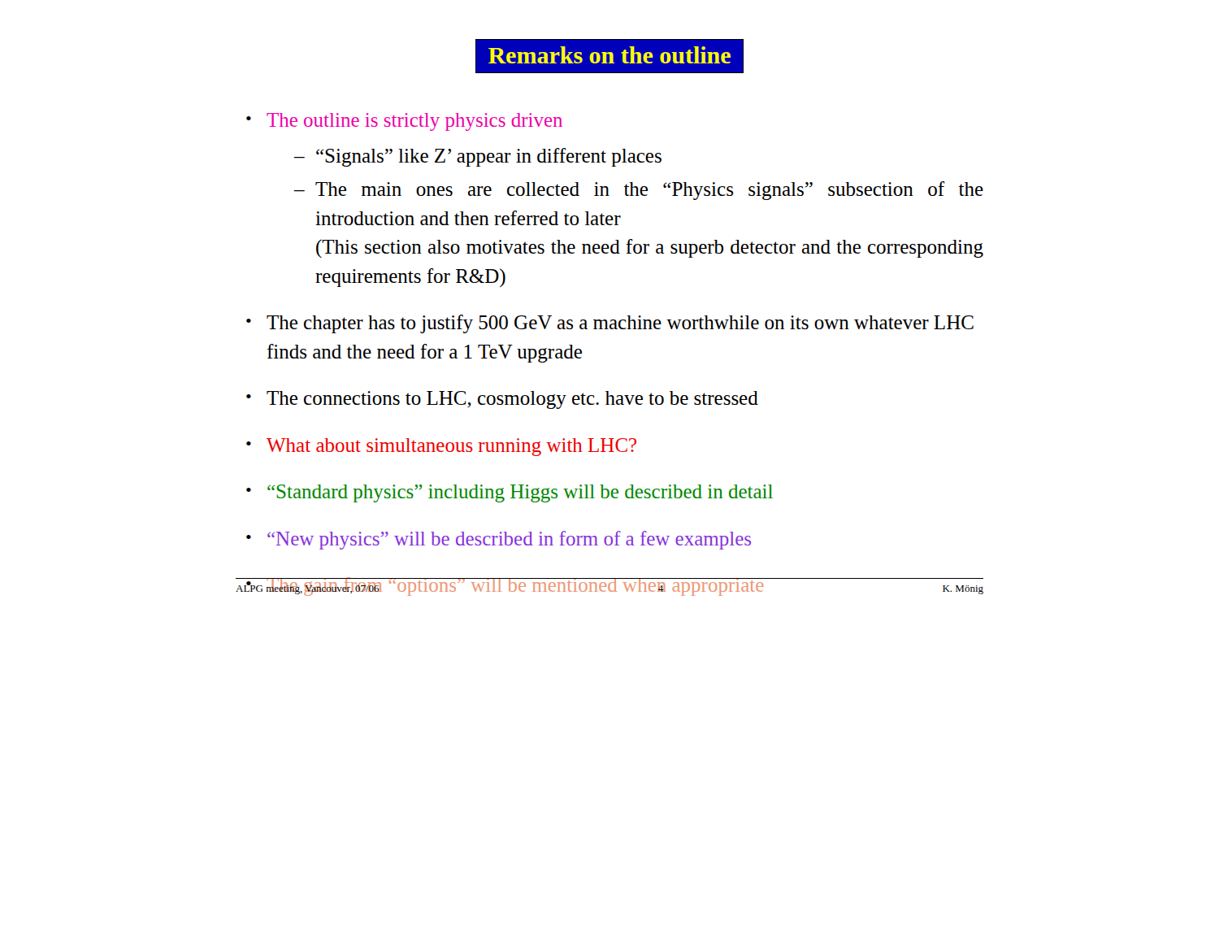Remarks on the outline
The outline is strictly physics driven
“Signals” like Z’ appear in different places
The main ones are collected in the “Physics signals” subsection of the introduction and then referred to later
(This section also motivates the need for a superb detector and the corresponding requirements for R&D)
The chapter has to justify 500 GeV as a machine worthwhile on its own whatever LHC finds and the need for a 1 TeV upgrade
The connections to LHC, cosmology etc. have to be stressed
What about simultaneous running with LHC?
“Standard physics” including Higgs will be described in detail
“New physics” will be described in form of a few examples
The gain from “options” will be mentioned when appropriate
ALPG meeting, Vancouver, 07/06 K. Mönig
4